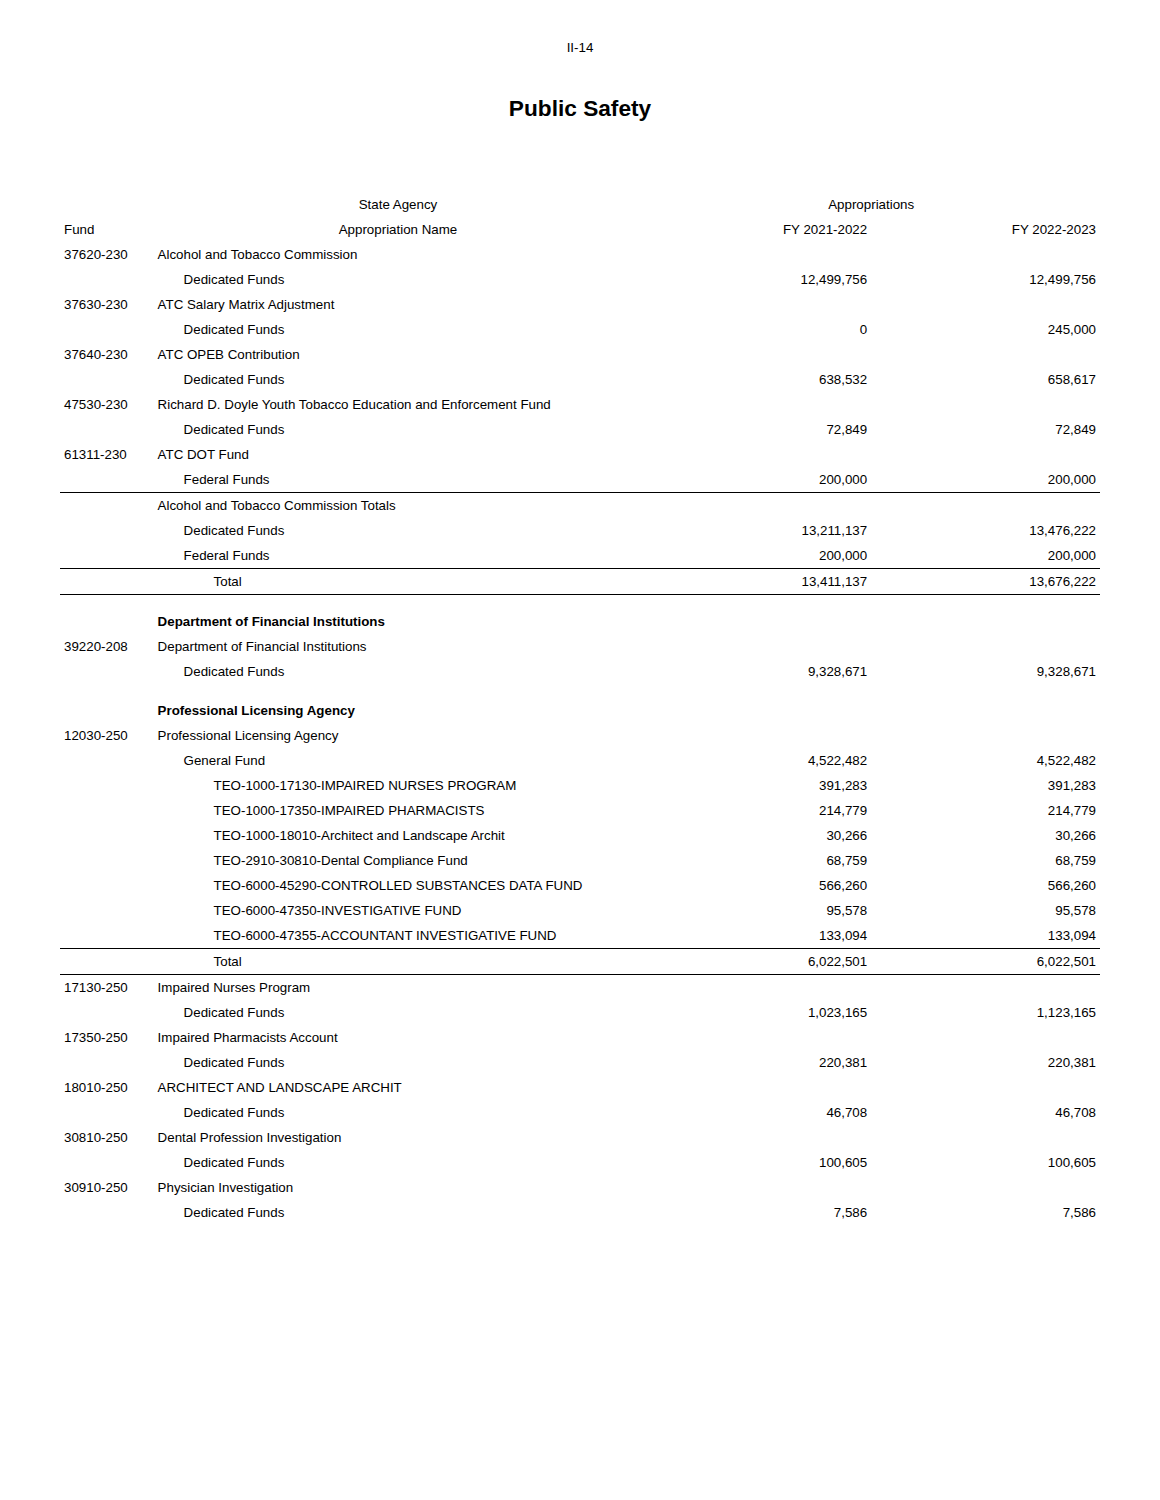II-14
Public Safety
| | State Agency | Appropriations |
| --- | --- | --- |
| Fund | Appropriation Name | FY 2021-2022 | FY 2022-2023 |
| 37620-230 | Alcohol and Tobacco Commission | | |
| | Dedicated Funds | 12,499,756 | 12,499,756 |
| 37630-230 | ATC Salary Matrix Adjustment | | |
| | Dedicated Funds | 0 | 245,000 |
| 37640-230 | ATC OPEB Contribution | | |
| | Dedicated Funds | 638,532 | 658,617 |
| 47530-230 | Richard D. Doyle Youth Tobacco Education and Enforcement Fund | | |
| | Dedicated Funds | 72,849 | 72,849 |
| 61311-230 | ATC DOT Fund | | |
| | Federal Funds | 200,000 | 200,000 |
| | Alcohol and Tobacco Commission Totals | | |
| | Dedicated Funds | 13,211,137 | 13,476,222 |
| | Federal Funds | 200,000 | 200,000 |
| | Total | 13,411,137 | 13,676,222 |
| | Department of Financial Institutions | | |
| 39220-208 | Department of Financial Institutions | | |
| | Dedicated Funds | 9,328,671 | 9,328,671 |
| | Professional Licensing Agency | | |
| 12030-250 | Professional Licensing Agency | | |
| | General Fund | 4,522,482 | 4,522,482 |
| | TEO-1000-17130-IMPAIRED NURSES PROGRAM | 391,283 | 391,283 |
| | TEO-1000-17350-IMPAIRED PHARMACISTS | 214,779 | 214,779 |
| | TEO-1000-18010-Architect and Landscape Archit | 30,266 | 30,266 |
| | TEO-2910-30810-Dental Compliance Fund | 68,759 | 68,759 |
| | TEO-6000-45290-CONTROLLED SUBSTANCES DATA FUND | 566,260 | 566,260 |
| | TEO-6000-47350-INVESTIGATIVE FUND | 95,578 | 95,578 |
| | TEO-6000-47355-ACCOUNTANT INVESTIGATIVE FUND | 133,094 | 133,094 |
| | Total | 6,022,501 | 6,022,501 |
| 17130-250 | Impaired Nurses Program | | |
| | Dedicated Funds | 1,023,165 | 1,123,165 |
| 17350-250 | Impaired Pharmacists Account | | |
| | Dedicated Funds | 220,381 | 220,381 |
| 18010-250 | ARCHITECT AND LANDSCAPE ARCHIT | | |
| | Dedicated Funds | 46,708 | 46,708 |
| 30810-250 | Dental Profession Investigation | | |
| | Dedicated Funds | 100,605 | 100,605 |
| 30910-250 | Physician Investigation | | |
| | Dedicated Funds | 7,586 | 7,586 |